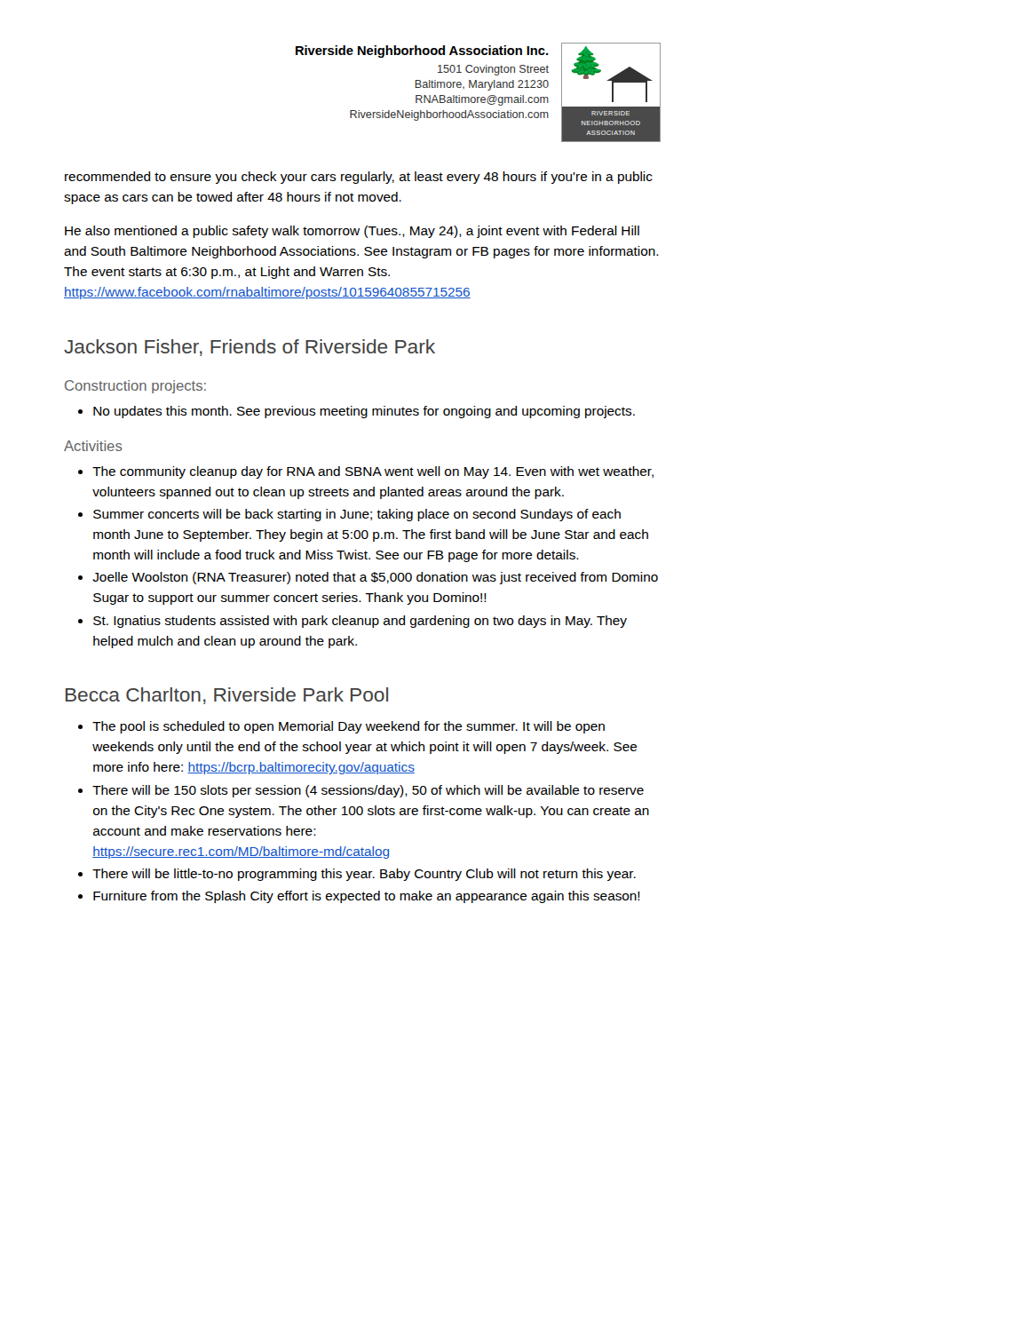Riverside Neighborhood Association Inc.
1501 Covington Street
Baltimore, Maryland 21230
RNABaltimore@gmail.com
RiversideNeighborhoodAssociation.com
🌲 RIVERSIDE
NEIGHBORHOOD ASSOCIATION
recommended to ensure you check your cars regularly, at least every 48 hours if you're in a public space as cars can be towed after 48 hours if not moved.
He also mentioned a public safety walk tomorrow (Tues., May 24), a joint event with Federal Hill and South Baltimore Neighborhood Associations. See Instagram or FB pages for more information. The event starts at 6:30 p.m., at Light and Warren Sts.
https://www.facebook.com/rnabaltimore/posts/10159640855715256
Jackson Fisher, Friends of Riverside Park
Construction projects:
No updates this month. See previous meeting minutes for ongoing and upcoming projects.
Activities
The community cleanup day for RNA and SBNA went well on May 14. Even with wet weather, volunteers spanned out to clean up streets and planted areas around the park.
Summer concerts will be back starting in June; taking place on second Sundays of each month June to September. They begin at 5:00 p.m. The first band will be June Star and each month will include a food truck and Miss Twist. See our FB page for more details.
Joelle Woolston (RNA Treasurer) noted that a $5,000 donation was just received from Domino Sugar to support our summer concert series. Thank you Domino!!
St. Ignatius students assisted with park cleanup and gardening on two days in May. They helped mulch and clean up around the park.
Becca Charlton, Riverside Park Pool
The pool is scheduled to open Memorial Day weekend for the summer. It will be open weekends only until the end of the school year at which point it will open 7 days/week. See more info here: https://bcrp.baltimorecity.gov/aquatics
There will be 150 slots per session (4 sessions/day), 50 of which will be available to reserve on the City's Rec One system. The other 100 slots are first-come walk-up. You can create an account and make reservations here:
https://secure.rec1.com/MD/baltimore-md/catalog
There will be little-to-no programming this year. Baby Country Club will not return this year.
Furniture from the Splash City effort is expected to make an appearance again this season!